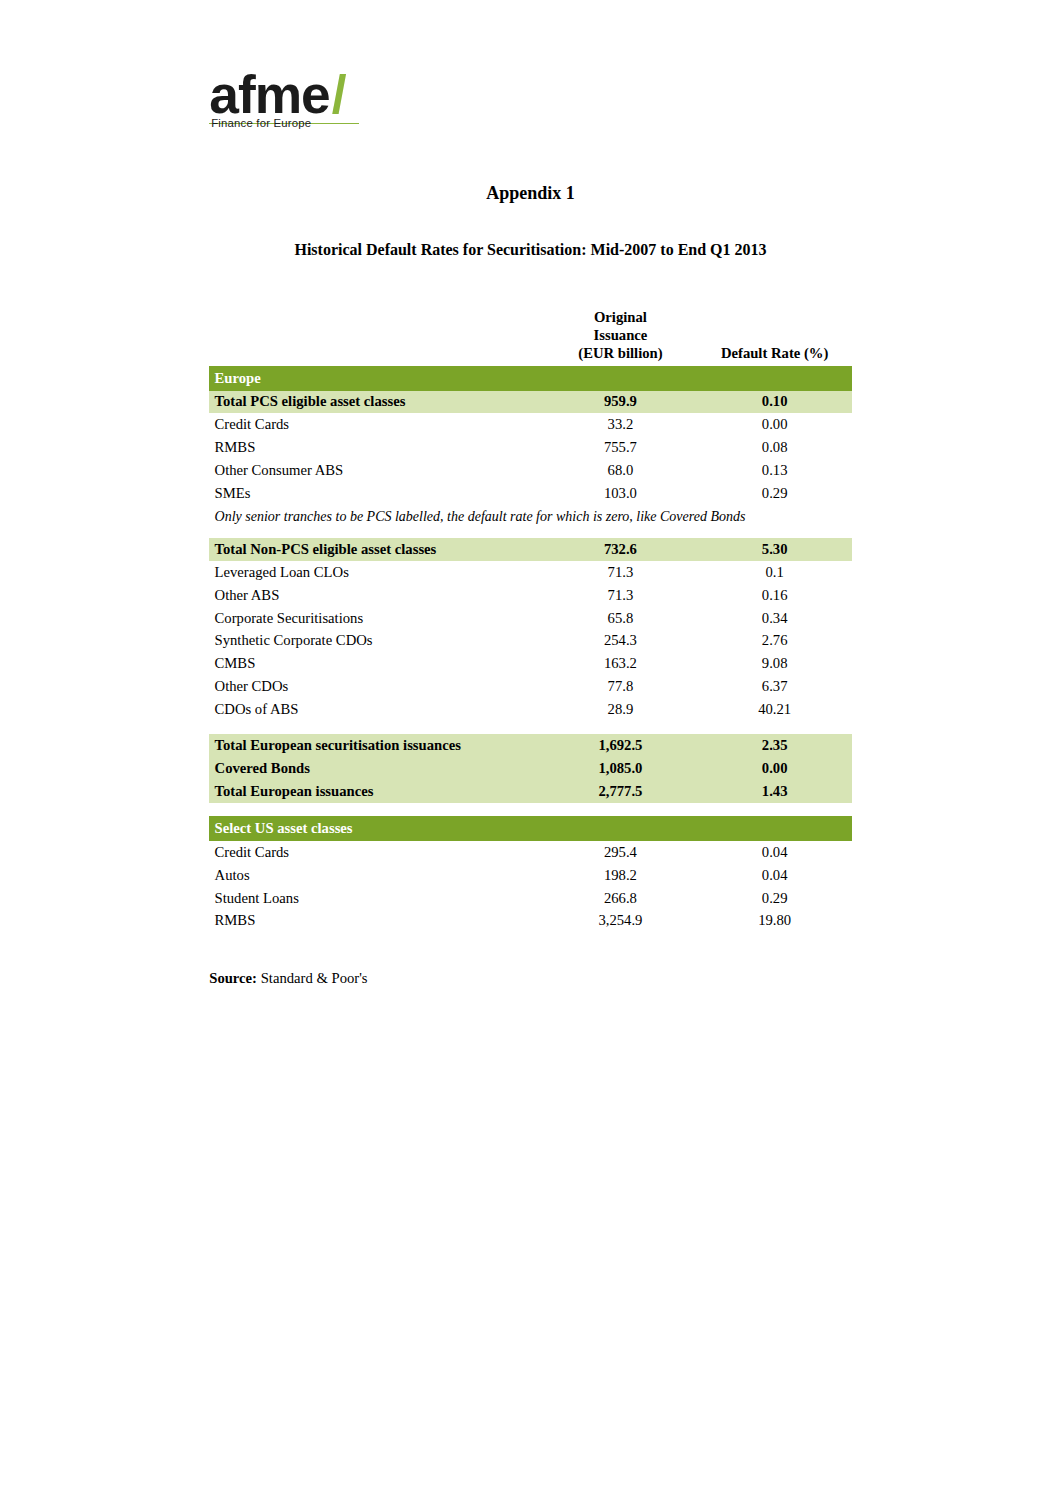afme/
Finance for Europe
Appendix 1
Historical Default Rates for Securitisation: Mid-2007 to End Q1 2013
| | Original Issuance (EUR billion) | Default Rate (%) |
| --- | --- | --- |
| Europe | | |
| Total PCS eligible asset classes | 959.9 | 0.10 |
| Credit Cards | 33.2 | 0.00 |
| RMBS | 755.7 | 0.08 |
| Other Consumer ABS | 68.0 | 0.13 |
| SMEs | 103.0 | 0.29 |
| Only senior tranches to be PCS labelled, the default rate for which is zero, like Covered Bonds |
| Total Non-PCS eligible asset classes | 732.6 | 5.30 |
| Leveraged Loan CLOs | 71.3 | 0.1 |
| Other ABS | 71.3 | 0.16 |
| Corporate Securitisations | 65.8 | 0.34 |
| Synthetic Corporate CDOs | 254.3 | 2.76 |
| CMBS | 163.2 | 9.08 |
| Other CDOs | 77.8 | 6.37 |
| CDOs of ABS | 28.9 | 40.21 |
| Total European securitisation issuances | 1,692.5 | 2.35 |
| Covered Bonds | 1,085.0 | 0.00 |
| Total European issuances | 2,777.5 | 1.43 |
| Select US asset classes | | |
| Credit Cards | 295.4 | 0.04 |
| Autos | 198.2 | 0.04 |
| Student Loans | 266.8 | 0.29 |
| RMBS | 3,254.9 | 19.80 |
Source: Standard & Poor's